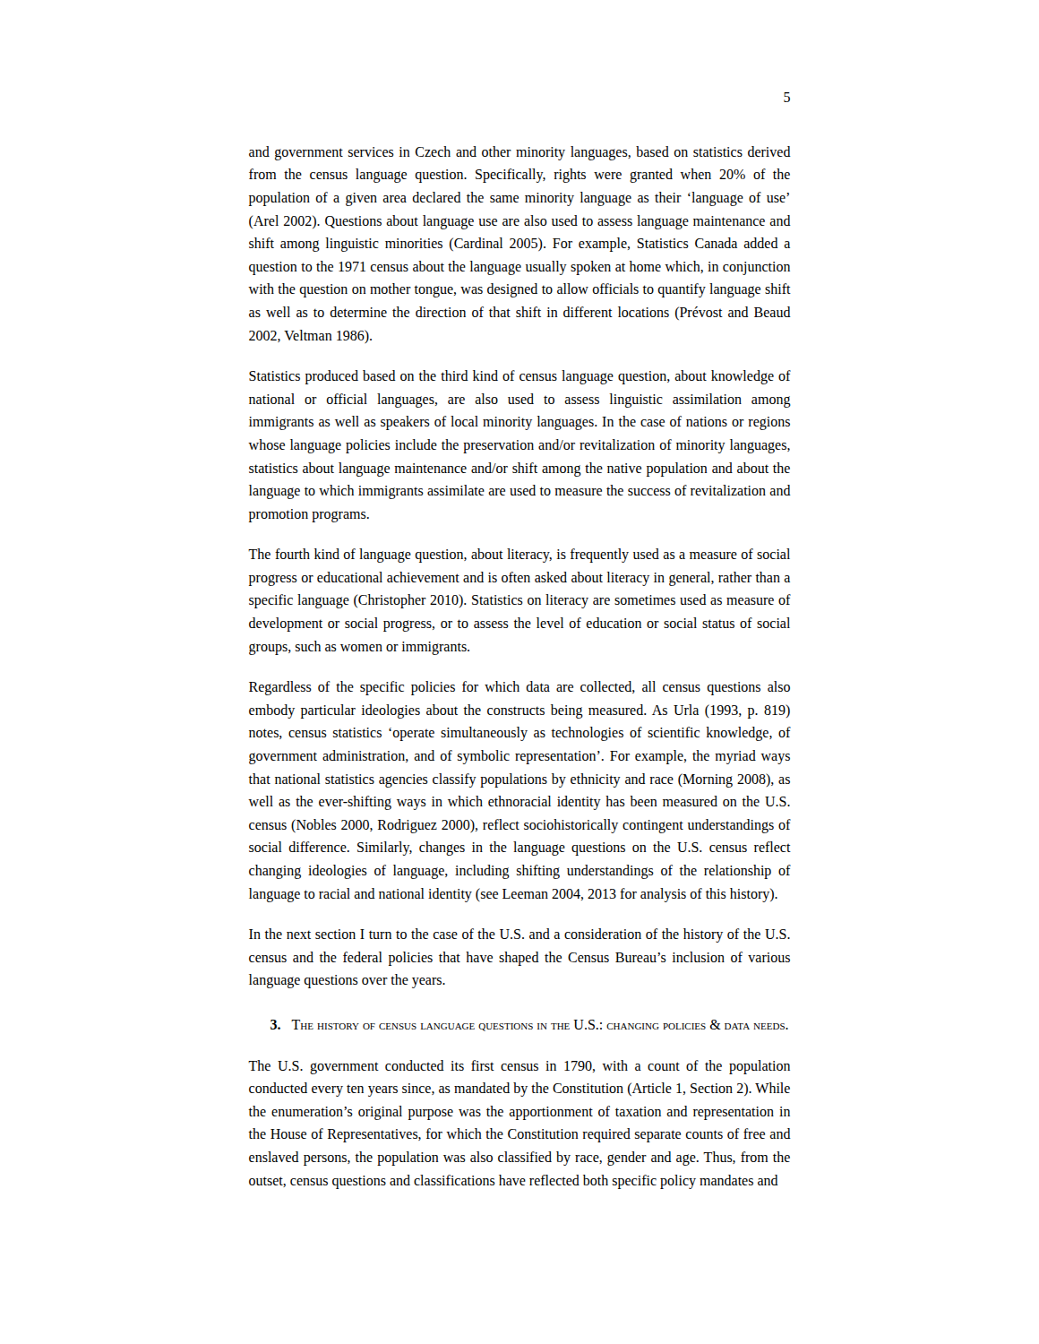5
and government services in Czech and other minority languages, based on statistics derived from the census language question. Specifically, rights were granted when 20% of the population of a given area declared the same minority language as their ‘language of use’ (Arel 2002). Questions about language use are also used to assess language maintenance and shift among linguistic minorities (Cardinal 2005). For example, Statistics Canada added a question to the 1971 census about the language usually spoken at home which, in conjunction with the question on mother tongue, was designed to allow officials to quantify language shift as well as to determine the direction of that shift in different locations (Prévost and Beaud 2002, Veltman 1986).
Statistics produced based on the third kind of census language question, about knowledge of national or official languages, are also used to assess linguistic assimilation among immigrants as well as speakers of local minority languages. In the case of nations or regions whose language policies include the preservation and/or revitalization of minority languages, statistics about language maintenance and/or shift among the native population and about the language to which immigrants assimilate are used to measure the success of revitalization and promotion programs.
The fourth kind of language question, about literacy, is frequently used as a measure of social progress or educational achievement and is often asked about literacy in general, rather than a specific language (Christopher 2010). Statistics on literacy are sometimes used as measure of development or social progress, or to assess the level of education or social status of social groups, such as women or immigrants.
Regardless of the specific policies for which data are collected, all census questions also embody particular ideologies about the constructs being measured. As Urla (1993, p. 819) notes, census statistics ‘operate simultaneously as technologies of scientific knowledge, of government administration, and of symbolic representation’. For example, the myriad ways that national statistics agencies classify populations by ethnicity and race (Morning 2008), as well as the ever-shifting ways in which ethnoracial identity has been measured on the U.S. census (Nobles 2000, Rodriguez 2000), reflect sociohistorically contingent understandings of social difference. Similarly, changes in the language questions on the U.S. census reflect changing ideologies of language, including shifting understandings of the relationship of language to racial and national identity (see Leeman 2004, 2013 for analysis of this history).
In the next section I turn to the case of the U.S. and a consideration of the history of the U.S. census and the federal policies that have shaped the Census Bureau’s inclusion of various language questions over the years.
3. The history of census language questions in the U.S.: changing policies & data needs.
The U.S. government conducted its first census in 1790, with a count of the population conducted every ten years since, as mandated by the Constitution (Article 1, Section 2). While the enumeration’s original purpose was the apportionment of taxation and representation in the House of Representatives, for which the Constitution required separate counts of free and enslaved persons, the population was also classified by race, gender and age. Thus, from the outset, census questions and classifications have reflected both specific policy mandates and